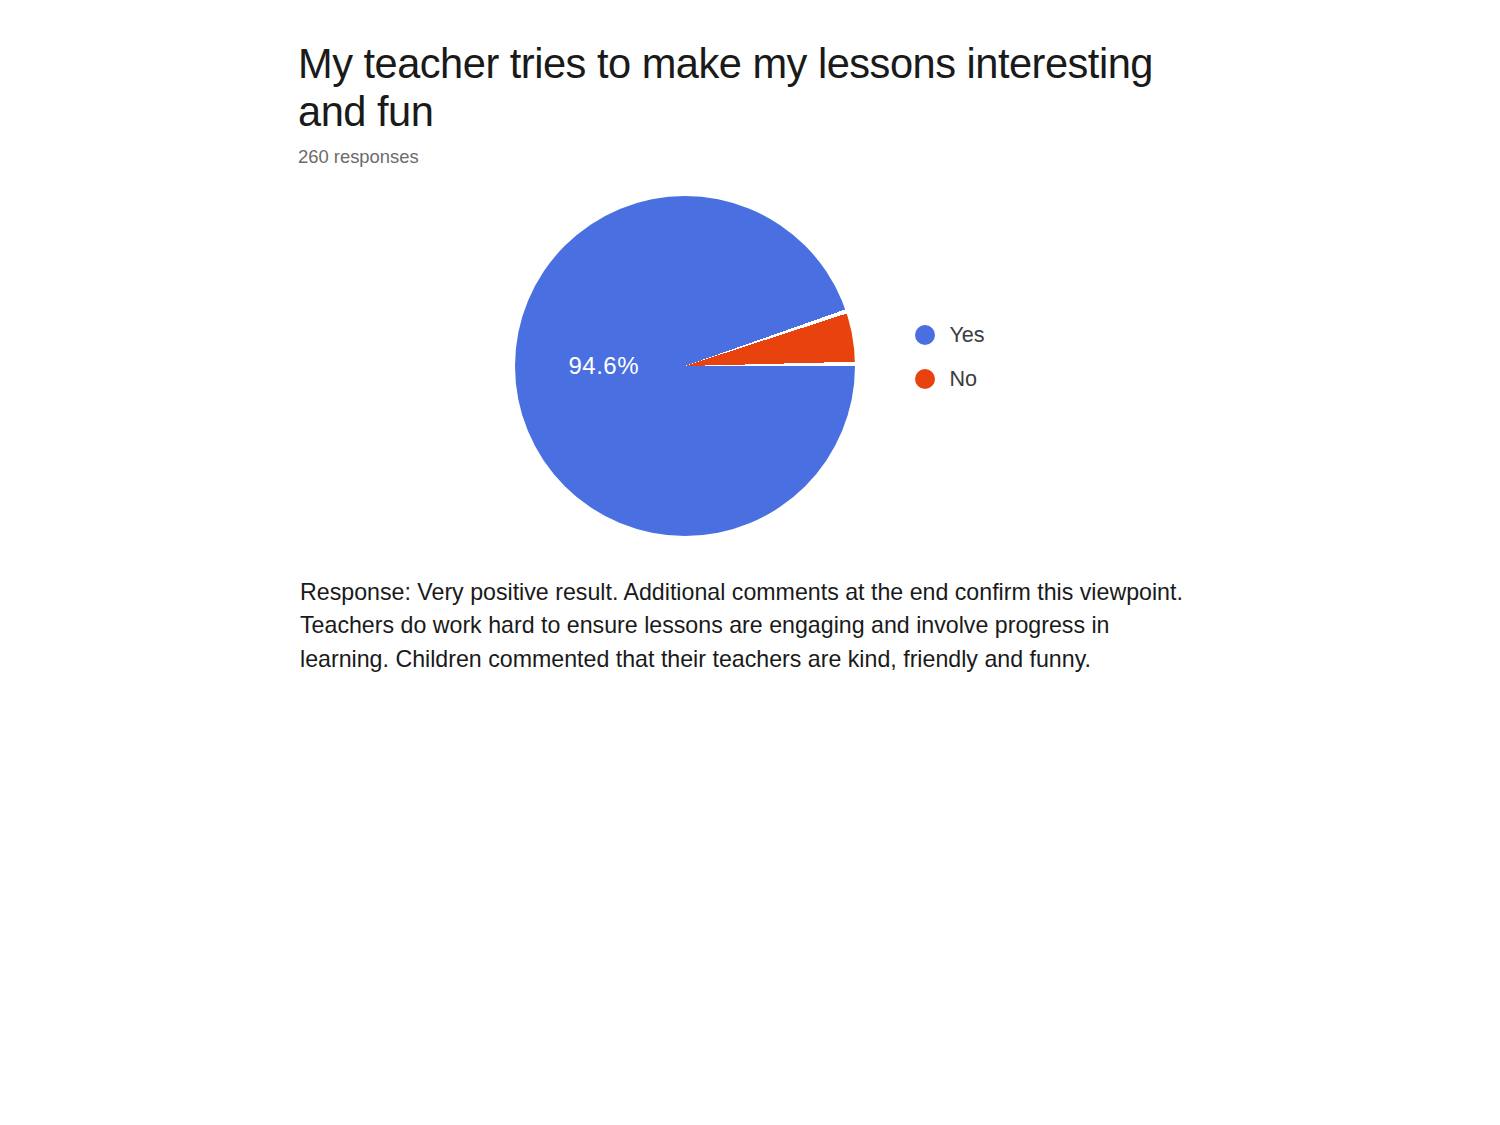My teacher tries to make my lessons interesting and fun
260 responses
94.6%
Yes
No
Response: Very positive result. Additional comments at the end confirm this viewpoint. Teachers do work hard to ensure lessons are engaging and involve progress in learning. Children commented that their teachers are kind, friendly and funny.